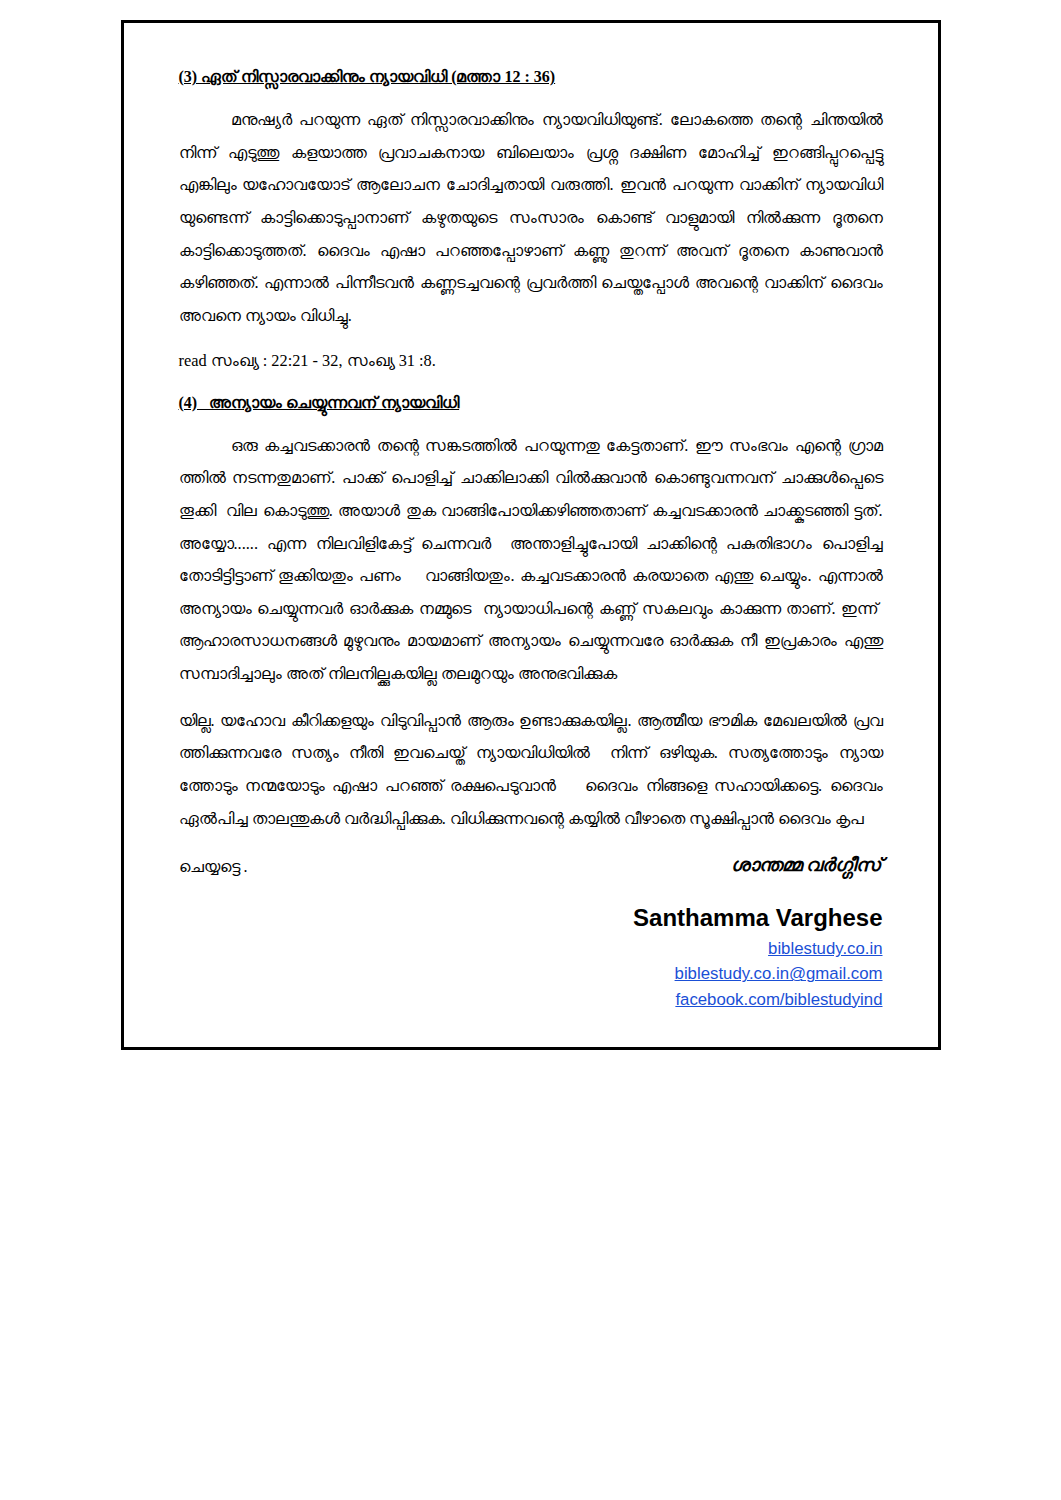(3) ഏത് നിസ്സാരവാക്കിനും ന്യായവിധി (മത്താ 12 : 36)
മനുഷ്യർ പറയുന്ന ഏത് നിസ്സാരവാക്കിനും ന്യായവിധിയുണ്ട്. ലോകത്തെ തന്റെ ചിന്തയിൽ നിന്ന് എടുത്തു കളയാത്ത പ്രവാചകനായ ബിലെയാം പ്രശ്ന ദക്ഷിണ മോഹിച്ച് ഇറങ്ങിപ്പുറപ്പെട്ടു എങ്കിലും യഹോവയോട് ആലോചന ചോദിച്ചതായി വരുത്തി. ഇവൻ പറയുന്ന വാക്കിന് ന്യായവിധി യുണ്ടെന്ന് കാട്ടിക്കൊടുപ്പാനാണ് കഴുതയുടെ സംസാരം കൊണ്ട് വാളുമായി നിൽക്കുന്ന ദൂതനെ കാട്ടിക്കൊടുത്തത്. ദൈവം എഷാ പറഞ്ഞപ്പോഴാണ് കണ്ണു തുറന്ന് അവന് ദൂതനെ കാണുവാൻ കഴിഞ്ഞത്. എന്നാൽ പിന്നീടവൻ കണ്ണടച്ചവന്റെ പ്രവർത്തി ചെയ്തപ്പോൾ അവന്റെ വാക്കിന് ദൈവം അവനെ ന്യായം വിധിച്ചു.
read സംഖ്യ : 22:21 - 32, സംഖ്യ 31 :8.
(4) അന്യായം ചെയ്യുന്നവന് ന്യായവിധി
ഒരു കച്ചവടക്കാരൻ തന്റെ സങ്കടത്തിൽ പറയുന്നതു കേട്ടതാണ്. ഈ സംഭവം എന്റെ ഗ്രാമ ത്തിൽ നടന്നതുമാണ്. പാക്ക് പൊളിച്ച് ചാക്കിലാക്കി വിൽക്കുവാൻ കൊണ്ടുവന്നവന് ചാക്കുൾപ്പെടെ തൂക്കി വില കൊടുത്തു. അയാൾ തുക വാങ്ങിപോയിക്കഴിഞ്ഞതാണ് കച്ചവടക്കാരൻ ചാക്ക്കുടഞ്ഞി ട്ടത്. അയ്യോ...... എന്ന നിലവിളികേട്ട് ചെന്നവർ അന്താളിച്ചുപോയി ചാക്കിന്റെ പകുതിഭാഗം പൊളിച്ച തോടിട്ടിട്ടാണ് തൂക്കിയതും പണം വാങ്ങിയതും. കച്ചവടക്കാരൻ കരയാതെ എന്തു ചെയ്യും. എന്നാൽ അന്യായം ചെയ്യുന്നവർ ഓർക്കുക നമ്മുടെ ന്യായാധിപന്റെ കണ്ണ് സകലവും കാക്കുന്ന താണ്. ഇന്ന് ആഹാരസാധനങ്ങൾ മുഴുവനും മായമാണ് അന്യായം ചെയ്യുന്നവരേ ഓർക്കുക നീ ഇപ്രകാരം എന്തു സമ്പാദിച്ചാലും അത് നിലനില്ക്കുകയില്ല തലമുറയും അനുഭവിക്കുക
യില്ല. യഹോവ കീറിക്കളയും വിടുവിപ്പാൻ ആരും ഉണ്ടാക്കുകയില്ല. ആത്മീയ ഭൗമിക മേഖലയിൽ പ്രവ ത്തിക്കുന്നവരേ സത്യം നീതി ഇവചെയ്ത് ന്യായവിധിയിൽ നിന്ന് ഒഴിയുക. സത്യത്തോടും ന്യായ ത്തോടും നന്മയോടും എഷാ പറഞ്ഞ് രക്ഷപെടുവാൻ ദൈവം നിങ്ങളെ സഹായിക്കട്ടെ. ദൈവം ഏൽപിച്ച താലന്തുകൾ വർദ്ധിപ്പിക്കുക. വിധിക്കുന്നവന്റെ കയ്യിൽ വീഴാതെ സൂക്ഷിപ്പാൻ ദൈവം കൃപ
ചെയ്യട്ടെ .
ശാന്തമ്മ വർഗ്ഗീസ്
Santhamma Varghese
biblestudy.co.in biblestudy.co.in@gmail.com facebook.com/biblestudyind